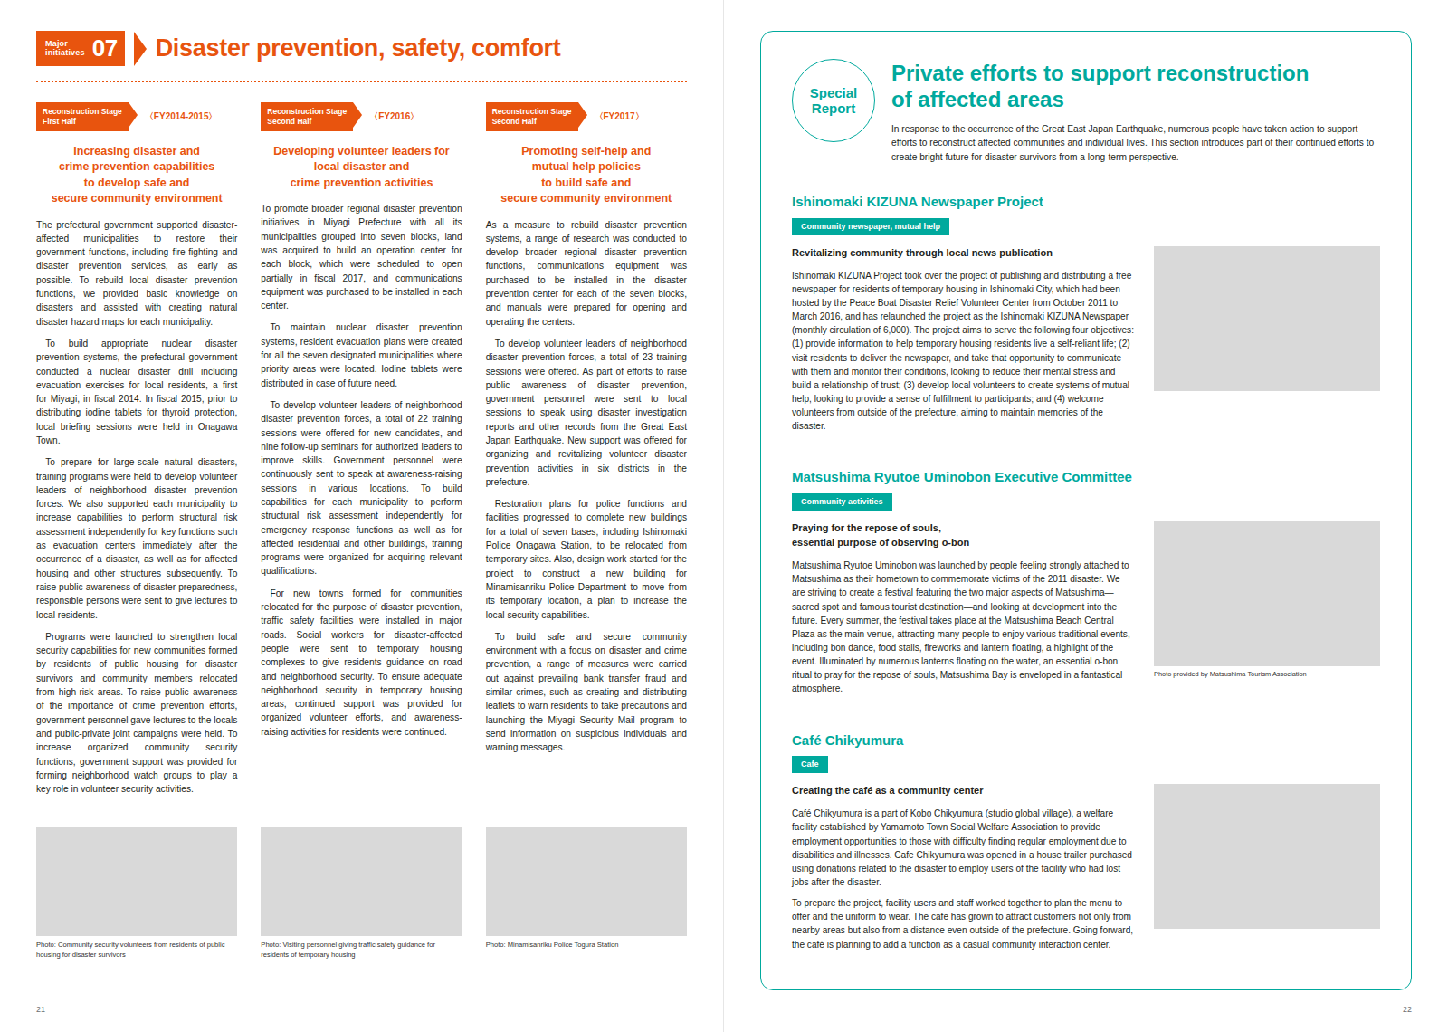Major
initiatives 07
Disaster prevention, safety, comfort
Reconstruction Stage
First Half
〈FY2014-2015〉
Increasing disaster and
crime prevention capabilities
to develop safe and
secure community environment
The prefectural government supported disaster-affected municipalities to restore their government functions, including fire-fighting and disaster prevention services, as early as possible. To rebuild local disaster prevention functions, we provided basic knowledge on disasters and assisted with creating natural disaster hazard maps for each municipality.
To build appropriate nuclear disaster prevention systems, the prefectural government conducted a nuclear disaster drill including evacuation exercises for local residents, a first for Miyagi, in fiscal 2014. In fiscal 2015, prior to distributing iodine tablets for thyroid protection, local briefing sessions were held in Onagawa Town.
To prepare for large-scale natural disasters, training programs were held to develop volunteer leaders of neighborhood disaster prevention forces. We also supported each municipality to increase capabilities to perform structural risk assessment independently for key functions such as evacuation centers immediately after the occurrence of a disaster, as well as for affected housing and other structures subsequently. To raise public awareness of disaster preparedness, responsible persons were sent to give lectures to local residents.
Programs were launched to strengthen local security capabilities for new communities formed by residents of public housing for disaster survivors and community members relocated from high-risk areas. To raise public awareness of the importance of crime prevention efforts, government personnel gave lectures to the locals and public-private joint campaigns were held. To increase organized community security functions, government support was provided for forming neighborhood watch groups to play a key role in volunteer security activities.
Reconstruction Stage
Second Half
〈FY2016〉
Developing volunteer leaders for
local disaster and
crime prevention activities
To promote broader regional disaster prevention initiatives in Miyagi Prefecture with all its municipalities grouped into seven blocks, land was acquired to build an operation center for each block, which were scheduled to open partially in fiscal 2017, and communications equipment was purchased to be installed in each center.
To maintain nuclear disaster prevention systems, resident evacuation plans were created for all the seven designated municipalities where priority areas were located. Iodine tablets were distributed in case of future need.
To develop volunteer leaders of neighborhood disaster prevention forces, a total of 22 training sessions were offered for new candidates, and nine follow-up seminars for authorized leaders to improve skills. Government personnel were continuously sent to speak at awareness-raising sessions in various locations. To build capabilities for each municipality to perform structural risk assessment independently for emergency response functions as well as for affected residential and other buildings, training programs were organized for acquiring relevant qualifications.
For new towns formed for communities relocated for the purpose of disaster prevention, traffic safety facilities were installed in major roads. Social workers for disaster-affected people were sent to temporary housing complexes to give residents guidance on road and neighborhood security. To ensure adequate neighborhood security in temporary housing areas, continued support was provided for organized volunteer efforts, and awareness-raising activities for residents were continued.
Reconstruction Stage
Second Half
〈FY2017〉
Promoting self-help and
mutual help policies
to build safe and
secure community environment
As a measure to rebuild disaster prevention systems, a range of research was conducted to develop broader regional disaster prevention functions, communications equipment was purchased to be installed in the disaster prevention center for each of the seven blocks, and manuals were prepared for opening and operating the centers.
To develop volunteer leaders of neighborhood disaster prevention forces, a total of 23 training sessions were offered. As part of efforts to raise public awareness of disaster prevention, government personnel were sent to local sessions to speak using disaster investigation reports and other records from the Great East Japan Earthquake. New support was offered for organizing and revitalizing volunteer disaster prevention activities in six districts in the prefecture.
Restoration plans for police functions and facilities progressed to complete new buildings for a total of seven bases, including Ishinomaki Police Onagawa Station, to be relocated from temporary sites. Also, design work started for the project to construct a new building for Minamisanriku Police Department to move from its temporary location, a plan to increase the local security capabilities.
To build safe and secure community environment with a focus on disaster and crime prevention, a range of measures were carried out against prevailing bank transfer fraud and similar crimes, such as creating and distributing leaflets to warn residents to take precautions and launching the Miyagi Security Mail program to send information on suspicious individuals and warning messages.
Photo: Community security volunteers from residents of public housing for disaster survivors
Photo: Visiting personnel giving traffic safety guidance for residents of temporary housing
Photo: Minamisanriku Police Togura Station
21
Special
Report
Private efforts to support reconstruction
of affected areas
In response to the occurrence of the Great East Japan Earthquake, numerous people have taken action to support efforts to reconstruct affected communities and individual lives. This section introduces part of their continued efforts to create bright future for disaster survivors from a long-term perspective.
Ishinomaki KIZUNA Newspaper Project
Community newspaper, mutual help
Revitalizing community through local news publication
Ishinomaki KIZUNA Project took over the project of publishing and distributing a free newspaper for residents of temporary housing in Ishinomaki City, which had been hosted by the Peace Boat Disaster Relief Volunteer Center from October 2011 to March 2016, and has relaunched the project as the Ishinomaki KIZUNA Newspaper (monthly circulation of 6,000). The project aims to serve the following four objectives: (1) provide information to help temporary housing residents live a self-reliant life; (2) visit residents to deliver the newspaper, and take that opportunity to communicate with them and monitor their conditions, looking to reduce their mental stress and build a relationship of trust; (3) develop local volunteers to create systems of mutual help, looking to provide a sense of fulfillment to participants; and (4) welcome volunteers from outside of the prefecture, aiming to maintain memories of the disaster.
Matsushima Ryutoe Uminobon Executive Committee
Community activities
Praying for the repose of souls,
essential purpose of observing o-bon
Matsushima Ryutoe Uminobon was launched by people feeling strongly attached to Matsushima as their hometown to commemorate victims of the 2011 disaster. We are striving to create a festival featuring the two major aspects of Matsushima—sacred spot and famous tourist destination—and looking at development into the future. Every summer, the festival takes place at the Matsushima Beach Central Plaza as the main venue, attracting many people to enjoy various traditional events, including bon dance, food stalls, fireworks and lantern floating, a highlight of the event. Illuminated by numerous lanterns floating on the water, an essential o-bon ritual to pray for the repose of souls, Matsushima Bay is enveloped in a fantastical atmosphere.
Photo provided by Matsushima Tourism Association
Café Chikyumura
Cafe
Creating the café as a community center
Café Chikyumura is a part of Kobo Chikyumura (studio global village), a welfare facility established by Yamamoto Town Social Welfare Association to provide employment opportunities to those with difficulty finding regular employment due to disabilities and illnesses. Cafe Chikyumura was opened in a house trailer purchased using donations related to the disaster to employ users of the facility who had lost jobs after the disaster.
To prepare the project, facility users and staff worked together to plan the menu to offer and the uniform to wear. The cafe has grown to attract customers not only from nearby areas but also from a distance even outside of the prefecture. Going forward, the café is planning to add a function as a casual community interaction center.
22